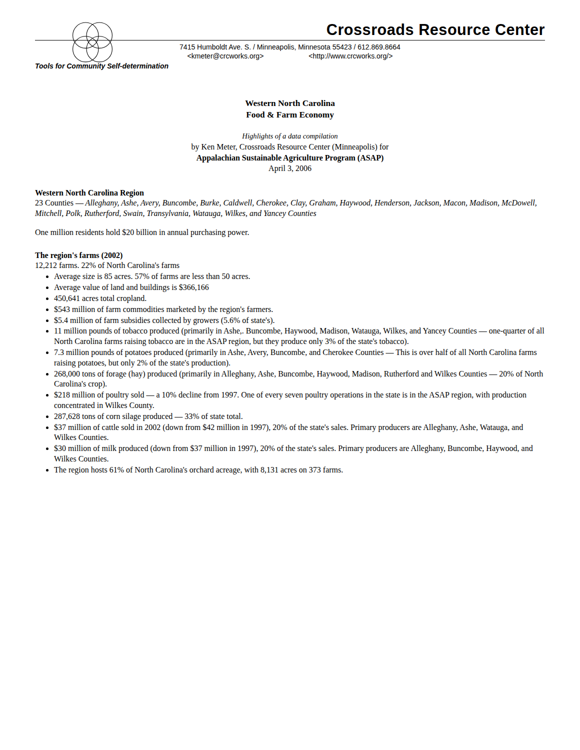Crossroads Resource Center
7415 Humboldt Ave. S. / Minneapolis, Minnesota 55423 / 612.869.8664
<kmeter@crcworks.org> <http://www.crcworks.org/>
Tools for Community Self-determination
Western North Carolina
Food & Farm Economy
Highlights of a data compilation
by Ken Meter, Crossroads Resource Center (Minneapolis) for
Appalachian Sustainable Agriculture Program (ASAP)
April 3, 2006
Western North Carolina Region
23 Counties — Alleghany, Ashe, Avery, Buncombe, Burke, Caldwell, Cherokee, Clay, Graham, Haywood, Henderson, Jackson, Macon, Madison, McDowell, Mitchell, Polk, Rutherford, Swain, Transylvania, Watauga, Wilkes, and Yancey Counties
One million residents hold $20 billion in annual purchasing power.
The region's farms (2002)
12,212 farms. 22% of North Carolina's farms
Average size is 85 acres. 57% of farms are less than 50 acres.
Average value of land and buildings is $366,166
450,641 acres total cropland.
$543 million of farm commodities marketed by the region's farmers.
$5.4 million of farm subsidies collected by growers (5.6% of state's).
11 million pounds of tobacco produced (primarily in Ashe,. Buncombe, Haywood, Madison, Watauga, Wilkes, and Yancey Counties — one-quarter of all North Carolina farms raising tobacco are in the ASAP region, but they produce only 3% of the state's tobacco).
7.3 million pounds of potatoes produced (primarily in Ashe, Avery, Buncombe, and Cherokee Counties — This is over half of all North Carolina farms raising potatoes, but only 2% of the state's production).
268,000 tons of forage (hay) produced (primarily in Alleghany, Ashe, Buncombe, Haywood, Madison, Rutherford and Wilkes Counties — 20% of North Carolina's crop).
$218 million of poultry sold — a 10% decline from 1997. One of every seven poultry operations in the state is in the ASAP region, with production concentrated in Wilkes County.
287,628 tons of corn silage produced — 33% of state total.
$37 million of cattle sold in 2002 (down from $42 million in 1997), 20% of the state's sales. Primary producers are Alleghany, Ashe, Watauga, and Wilkes Counties.
$30 million of milk produced (down from $37 million in 1997), 20% of the state's sales. Primary producers are Alleghany, Buncombe, Haywood, and Wilkes Counties.
The region hosts 61% of North Carolina's orchard acreage, with 8,131 acres on 373 farms.